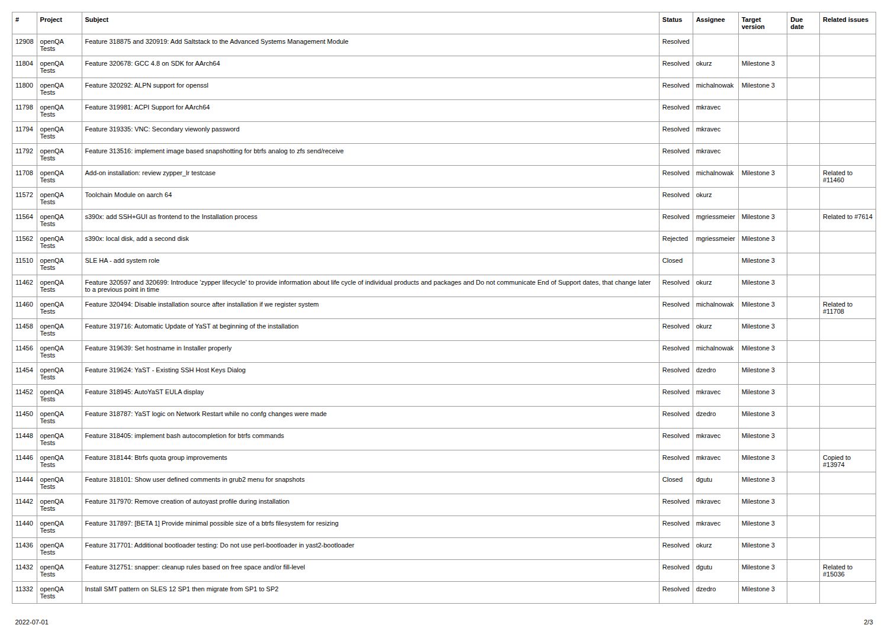| # | Project | Subject | Status | Assignee | Target version | Due date | Related issues |
| --- | --- | --- | --- | --- | --- | --- | --- |
| 12908 | openQA Tests | Feature 318875 and 320919: Add Saltstack to the Advanced Systems Management Module | Resolved | | | | |
| 11804 | openQA Tests | Feature 320678: GCC 4.8 on SDK for AArch64 | Resolved | okurz | Milestone 3 | | |
| 11800 | openQA Tests | Feature 320292: ALPN support for openssl | Resolved | michalnowak | Milestone 3 | | |
| 11798 | openQA Tests | Feature 319981: ACPI Support for AArch64 | Resolved | mkravec | | | |
| 11794 | openQA Tests | Feature 319335: VNC: Secondary viewonly password | Resolved | mkravec | | | |
| 11792 | openQA Tests | Feature 313516: implement image based snapshotting for btrfs analog to zfs send/receive | Resolved | mkravec | | | |
| 11708 | openQA Tests | Add-on installation: review zypper_lr testcase | Resolved | michalnowak | Milestone 3 | | Related to #11460 |
| 11572 | openQA Tests | Toolchain Module on aarch 64 | Resolved | okurz | | | |
| 11564 | openQA Tests | s390x: add SSH+GUI as frontend to the Installation process | Resolved | mgriessmeier | Milestone 3 | | Related to #7614 |
| 11562 | openQA Tests | s390x: local disk, add a second disk | Rejected | mgriessmeier | Milestone 3 | | |
| 11510 | openQA Tests | SLE HA - add system role | Closed | | Milestone 3 | | |
| 11462 | openQA Tests | Feature 320597 and 320699: Introduce 'zypper lifecycle' to provide information about life cycle of individual products and packages and Do not communicate End of Support dates, that change later to a previous point in time | Resolved | okurz | Milestone 3 | | |
| 11460 | openQA Tests | Feature 320494: Disable installation source after installation if we register system | Resolved | michalnowak | Milestone 3 | | Related to #11708 |
| 11458 | openQA Tests | Feature 319716: Automatic Update of YaST at beginning of the installation | Resolved | okurz | Milestone 3 | | |
| 11456 | openQA Tests | Feature 319639: Set hostname in Installer properly | Resolved | michalnowak | Milestone 3 | | |
| 11454 | openQA Tests | Feature 319624: YaST - Existing SSH Host Keys Dialog | Resolved | dzedro | Milestone 3 | | |
| 11452 | openQA Tests | Feature 318945: AutoYaST EULA display | Resolved | mkravec | Milestone 3 | | |
| 11450 | openQA Tests | Feature 318787: YaST logic on Network Restart while no confg changes were made | Resolved | dzedro | Milestone 3 | | |
| 11448 | openQA Tests | Feature 318405: implement bash autocompletion for btrfs commands | Resolved | mkravec | Milestone 3 | | |
| 11446 | openQA Tests | Feature 318144: Btrfs quota group improvements | Resolved | mkravec | Milestone 3 | | Copied to #13974 |
| 11444 | openQA Tests | Feature 318101: Show user defined comments in grub2 menu for snapshots | Closed | dgutu | Milestone 3 | | |
| 11442 | openQA Tests | Feature 317970: Remove creation of autoyast profile during installation | Resolved | mkravec | Milestone 3 | | |
| 11440 | openQA Tests | Feature 317897: [BETA 1] Provide minimal possible size of a btrfs filesystem for resizing | Resolved | mkravec | Milestone 3 | | |
| 11436 | openQA Tests | Feature 317701: Additional bootloader testing: Do not use perl-bootloader in yast2-bootloader | Resolved | okurz | Milestone 3 | | |
| 11432 | openQA Tests | Feature 312751: snapper: cleanup rules based on free space and/or fill-level | Resolved | dgutu | Milestone 3 | | Related to #15036 |
| 11332 | openQA Tests | Install SMT pattern on SLES 12 SP1 then migrate from SP1 to SP2 | Resolved | dzedro | Milestone 3 | | |
| 2022-07-01 | 2/3 |